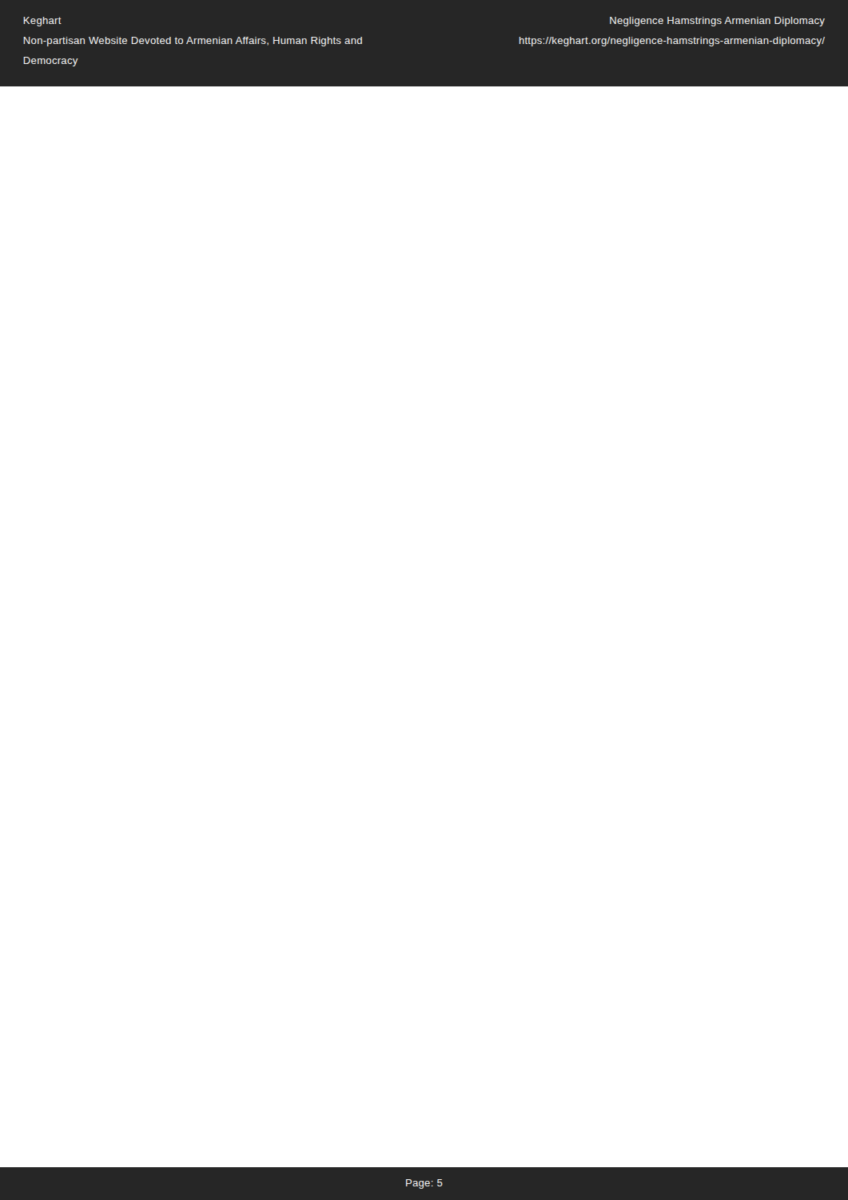Keghart Non-partisan Website Devoted to Armenian Affairs, Human Rights and Democracy
Negligence Hamstrings Armenian Diplomacy https://keghart.org/negligence-hamstrings-armenian-diplomacy/
Page: 5